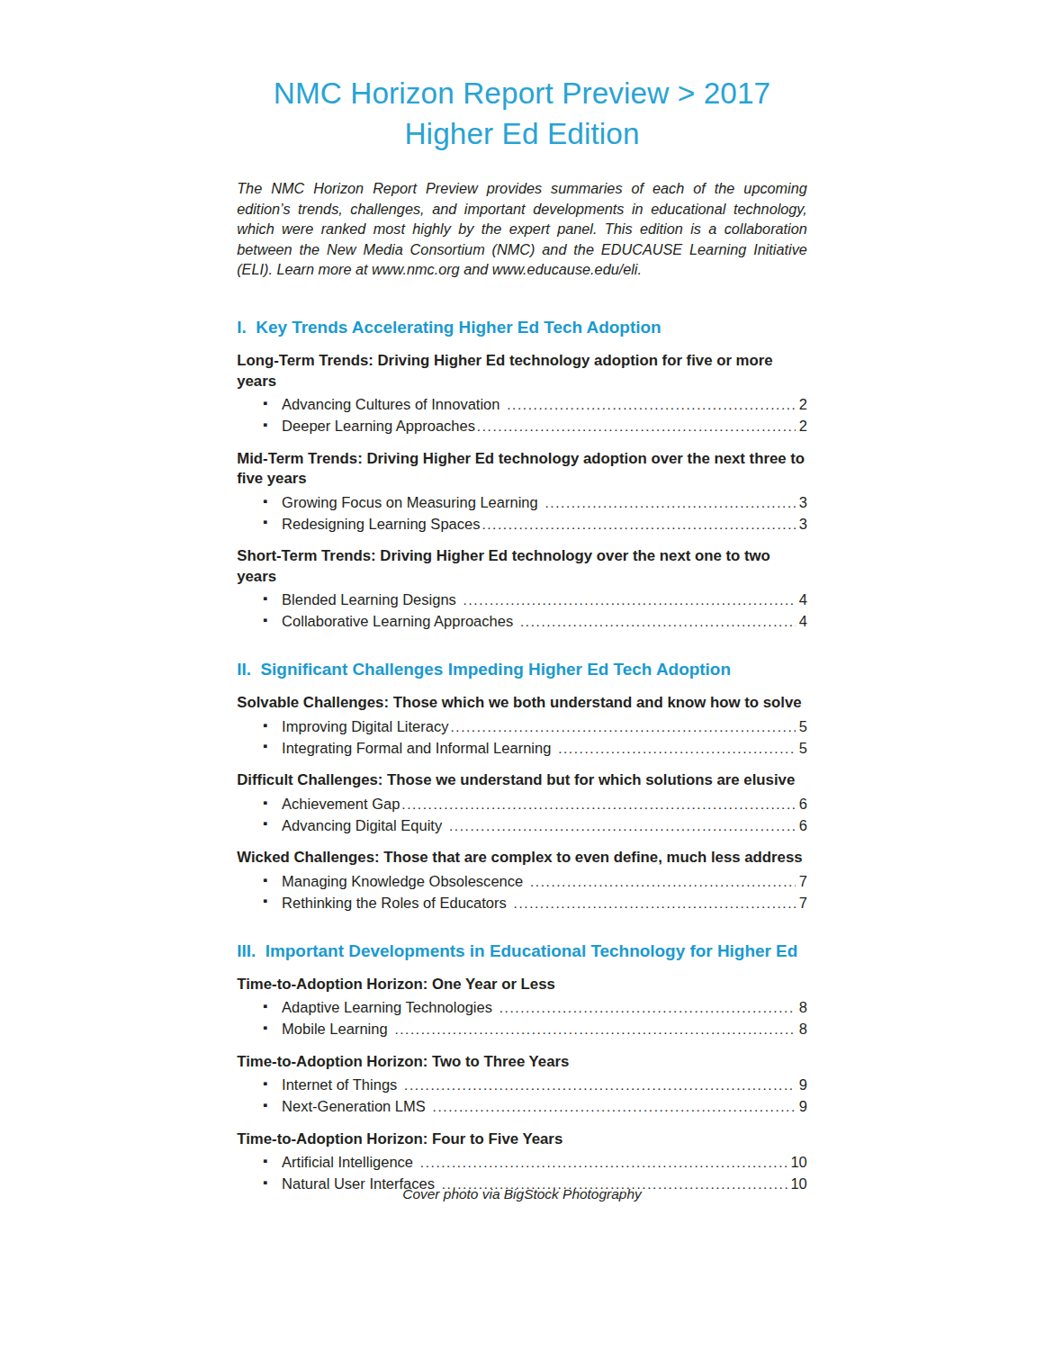NMC Horizon Report Preview > 2017 Higher Ed Edition
The NMC Horizon Report Preview provides summaries of each of the upcoming edition’s trends, challenges, and important developments in educational technology, which were ranked most highly by the expert panel. This edition is a collaboration between the New Media Consortium (NMC) and the EDUCAUSE Learning Initiative (ELI). Learn more at www.nmc.org and www.educause.edu/eli.
I. Key Trends Accelerating Higher Ed Tech Adoption
Long-Term Trends: Driving Higher Ed technology adoption for five or more years
Advancing Cultures of Innovation ................................................................................................................. 2
Deeper Learning Approaches ....................................................................................................... 2
Mid-Term Trends: Driving Higher Ed technology adoption over the next three to five years
Growing Focus on Measuring Learning ............................................................................................. 3
Redesigning Learning Spaces ....................................................................................................... 3
Short-Term Trends: Driving Higher Ed technology over the next one to two years
Blended Learning Designs .......................................................................................................... 4
Collaborative Learning Approaches ................................................................................................. 4
II. Significant Challenges Impeding Higher Ed Tech Adoption
Solvable Challenges: Those which we both understand and know how to solve
Improving Digital Literacy ............................................................................................................. 5
Integrating Formal and Informal Learning .......................................................................................... 5
Difficult Challenges: Those we understand but for which solutions are elusive
Achievement Gap ......................................................................................................................... 6
Advancing Digital Equity ........................................................................................................... 6
Wicked Challenges: Those that are complex to even define, much less address
Managing Knowledge Obsolescence ................................................................................................ 7
Rethinking the Roles of Educators .................................................................................................. 7
III. Important Developments in Educational Technology for Higher Ed
Time-to-Adoption Horizon: One Year or Less
Adaptive Learning Technologies ..................................................................................................... 8
Mobile Learning ............................................................................................................................. 8
Time-to-Adoption Horizon: Two to Three Years
Internet of Things .......................................................................................................................... 9
Next-Generation LMS ................................................................................................................. 9
Time-to-Adoption Horizon: Four to Five Years
Artificial Intelligence ................................................................................................................. 10
Natural User Interfaces ............................................................................................................. 10
Cover photo via BigStock Photography